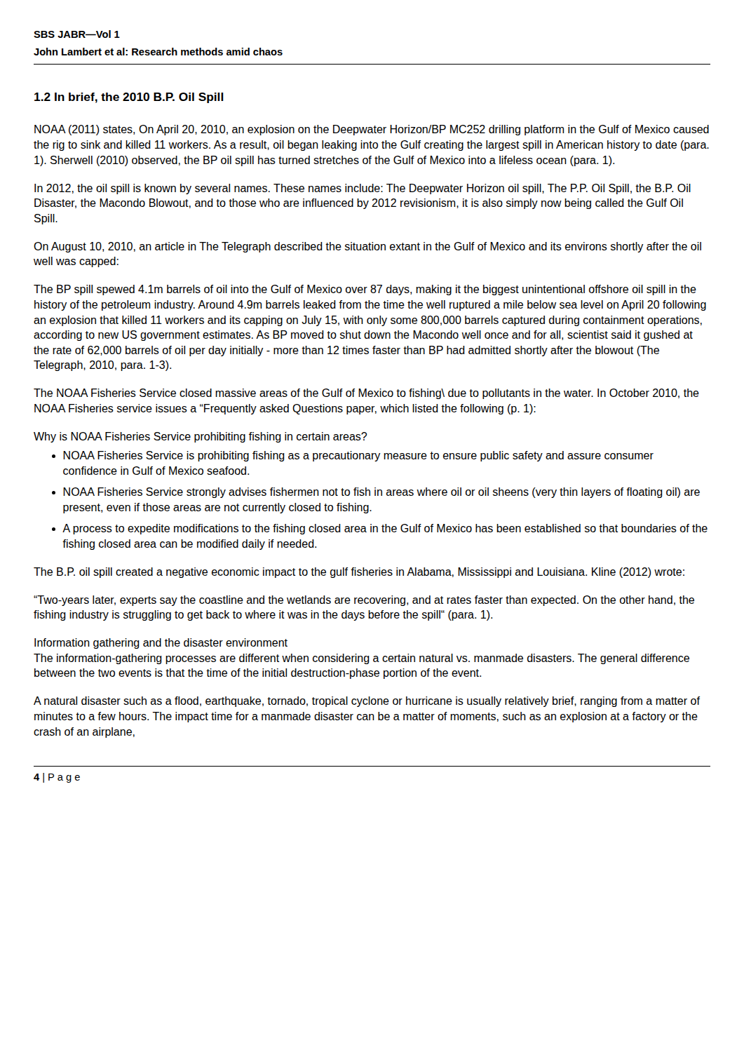SBS JABR—Vol 1
John Lambert et al: Research methods amid chaos
1.2 In brief, the 2010 B.P. Oil Spill
NOAA (2011) states, On April 20, 2010, an explosion on the Deepwater Horizon/BP MC252 drilling platform in the Gulf of Mexico caused the rig to sink and killed 11 workers. As a result, oil began leaking into the Gulf creating the largest spill in American history to date (para. 1). Sherwell (2010) observed, the BP oil spill has turned stretches of the Gulf of Mexico into a lifeless ocean (para. 1).
In 2012, the oil spill is known by several names. These names include: The Deepwater Horizon oil spill, The P.P. Oil Spill, the B.P. Oil Disaster, the Macondo Blowout, and to those who are influenced by 2012 revisionism, it is also simply now being called the Gulf Oil Spill.
On August 10, 2010, an article in The Telegraph described the situation extant in the Gulf of Mexico and its environs shortly after the oil well was capped:
The BP spill spewed 4.1m barrels of oil into the Gulf of Mexico over 87 days, making it the biggest unintentional offshore oil spill in the history of the petroleum industry. Around 4.9m barrels leaked from the time the well ruptured a mile below sea level on April 20 following an explosion that killed 11 workers and its capping on July 15, with only some 800,000 barrels captured during containment operations, according to new US government estimates. As BP moved to shut down the Macondo well once and for all, scientist said it gushed at the rate of 62,000 barrels of oil per day initially - more than 12 times faster than BP had admitted shortly after the blowout (The Telegraph, 2010, para. 1-3).
The NOAA Fisheries Service closed massive areas of the Gulf of Mexico to fishing\ due to pollutants in the water. In October 2010, the NOAA Fisheries service issues a “Frequently asked Questions paper, which listed the following (p. 1):
Why is NOAA Fisheries Service prohibiting fishing in certain areas?
NOAA Fisheries Service is prohibiting fishing as a precautionary measure to ensure public safety and assure consumer confidence in Gulf of Mexico seafood.
NOAA Fisheries Service strongly advises fishermen not to fish in areas where oil or oil sheens (very thin layers of floating oil) are present, even if those areas are not currently closed to fishing.
A process to expedite modifications to the fishing closed area in the Gulf of Mexico has been established so that boundaries of the fishing closed area can be modified daily if needed.
The B.P. oil spill created a negative economic impact to the gulf fisheries in Alabama, Mississippi and Louisiana. Kline (2012) wrote:
“Two-years later, experts say the coastline and the wetlands are recovering, and at rates faster than expected. On the other hand, the fishing industry is struggling to get back to where it was in the days before the spill“ (para. 1).
Information gathering and the disaster environment
The information-gathering processes are different when considering a certain natural vs. manmade disasters. The general difference between the two events is that the time of the initial destruction-phase portion of the event.
A natural disaster such as a flood, earthquake, tornado, tropical cyclone or hurricane is usually relatively brief, ranging from a matter of minutes to a few hours. The impact time for a manmade disaster can be a matter of moments, such as an explosion at a factory or the crash of an airplane,
4 | P a g e